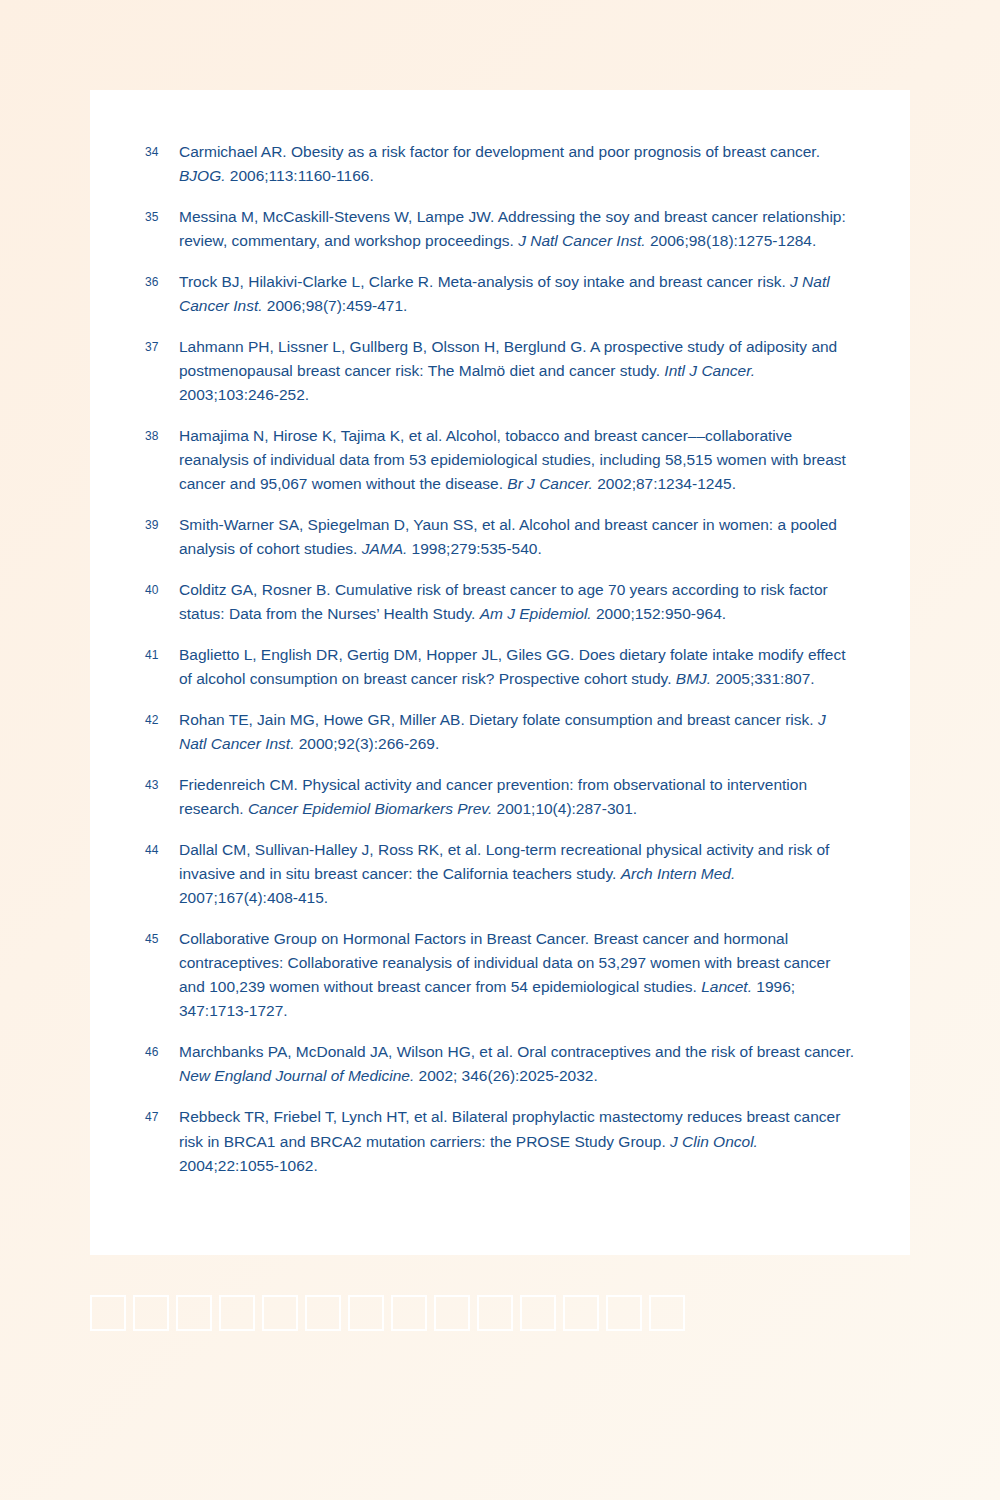Carmichael AR. Obesity as a risk factor for development and poor prognosis of breast cancer. BJOG. 2006;113:1160-1166.
Messina M, McCaskill-Stevens W, Lampe JW. Addressing the soy and breast cancer relationship: review, commentary, and workshop proceedings. J Natl Cancer Inst. 2006;98(18):1275-1284.
Trock BJ, Hilakivi-Clarke L, Clarke R. Meta-analysis of soy intake and breast cancer risk. J Natl Cancer Inst. 2006;98(7):459-471.
Lahmann PH, Lissner L, Gullberg B, Olsson H, Berglund G. A prospective study of adiposity and postmenopausal breast cancer risk: The Malmö diet and cancer study. Intl J Cancer. 2003;103:246-252.
Hamajima N, Hirose K, Tajima K, et al. Alcohol, tobacco and breast cancer––collaborative reanalysis of individual data from 53 epidemiological studies, including 58,515 women with breast cancer and 95,067 women without the disease. Br J Cancer. 2002;87:1234-1245.
Smith-Warner SA, Spiegelman D, Yaun SS, et al. Alcohol and breast cancer in women: a pooled analysis of cohort studies. JAMA. 1998;279:535-540.
Colditz GA, Rosner B. Cumulative risk of breast cancer to age 70 years according to risk factor status: Data from the Nurses’ Health Study. Am J Epidemiol. 2000;152:950-964.
Baglietto L, English DR, Gertig DM, Hopper JL, Giles GG. Does dietary folate intake modify effect of alcohol consumption on breast cancer risk? Prospective cohort study. BMJ. 2005;331:807.
Rohan TE, Jain MG, Howe GR, Miller AB. Dietary folate consumption and breast cancer risk. J Natl Cancer Inst. 2000;92(3):266-269.
Friedenreich CM. Physical activity and cancer prevention: from observational to intervention research. Cancer Epidemiol Biomarkers Prev. 2001;10(4):287-301.
Dallal CM, Sullivan-Halley J, Ross RK, et al. Long-term recreational physical activity and risk of invasive and in situ breast cancer: the California teachers study. Arch Intern Med. 2007;167(4):408-415.
Collaborative Group on Hormonal Factors in Breast Cancer. Breast cancer and hormonal contraceptives: Collaborative reanalysis of individual data on 53,297 women with breast cancer and 100,239 women without breast cancer from 54 epidemiological studies. Lancet. 1996; 347:1713-1727.
Marchbanks PA, McDonald JA, Wilson HG, et al. Oral contraceptives and the risk of breast cancer. New England Journal of Medicine. 2002; 346(26):2025-2032.
Rebbeck TR, Friebel T, Lynch HT, et al. Bilateral prophylactic mastectomy reduces breast cancer risk in BRCA1 and BRCA2 mutation carriers: the PROSE Study Group. J Clin Oncol. 2004;22:1055-1062.